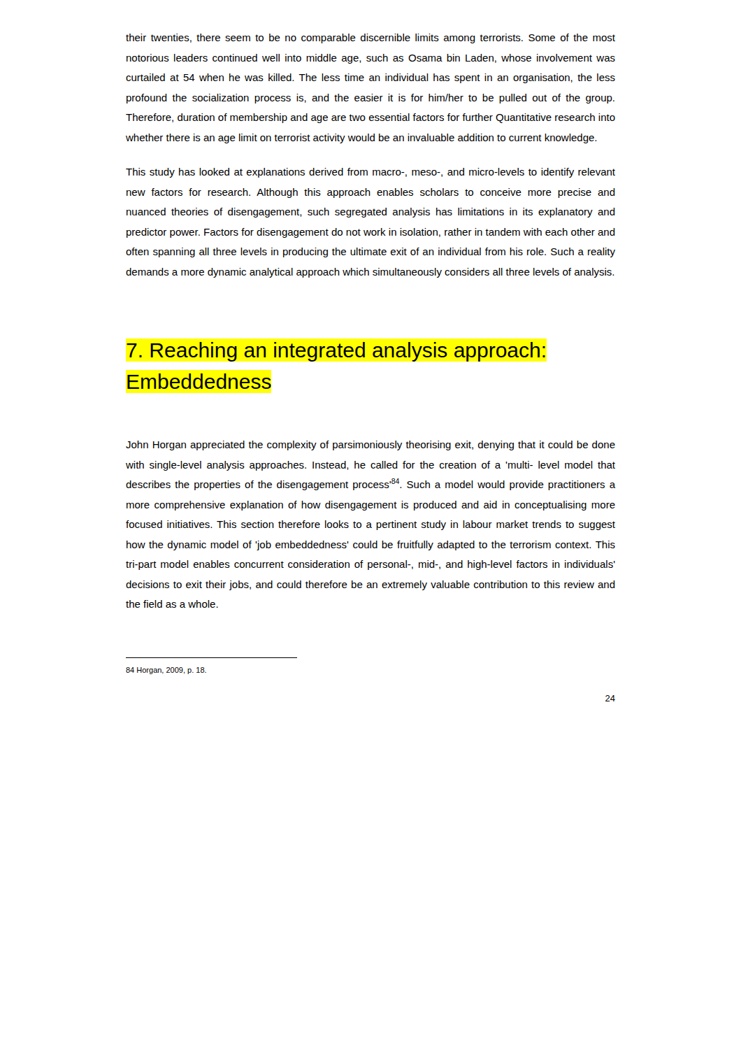their twenties, there seem to be no comparable discernible limits among terrorists. Some of the most notorious leaders continued well into middle age, such as Osama bin Laden, whose involvement was curtailed at 54 when he was killed. The less time an individual has spent in an organisation, the less profound the socialization process is, and the easier it is for him/her to be pulled out of the group. Therefore, duration of membership and age are two essential factors for further Quantitative research into whether there is an age limit on terrorist activity would be an invaluable addition to current knowledge.
This study has looked at explanations derived from macro-, meso-, and micro-levels to identify relevant new factors for research. Although this approach enables scholars to conceive more precise and nuanced theories of disengagement, such segregated analysis has limitations in its explanatory and predictor power. Factors for disengagement do not work in isolation, rather in tandem with each other and often spanning all three levels in producing the ultimate exit of an individual from his role. Such a reality demands a more dynamic analytical approach which simultaneously considers all three levels of analysis.
7. Reaching an integrated analysis approach: Embeddedness
John Horgan appreciated the complexity of parsimoniously theorising exit, denying that it could be done with single-level analysis approaches. Instead, he called for the creation of a 'multi- level model that describes the properties of the disengagement process'84. Such a model would provide practitioners a more comprehensive explanation of how disengagement is produced and aid in conceptualising more focused initiatives. This section therefore looks to a pertinent study in labour market trends to suggest how the dynamic model of 'job embeddedness' could be fruitfully adapted to the terrorism context. This tri-part model enables concurrent consideration of personal-, mid-, and high-level factors in individuals' decisions to exit their jobs, and could therefore be an extremely valuable contribution to this review and the field as a whole.
84 Horgan, 2009, p. 18.
24